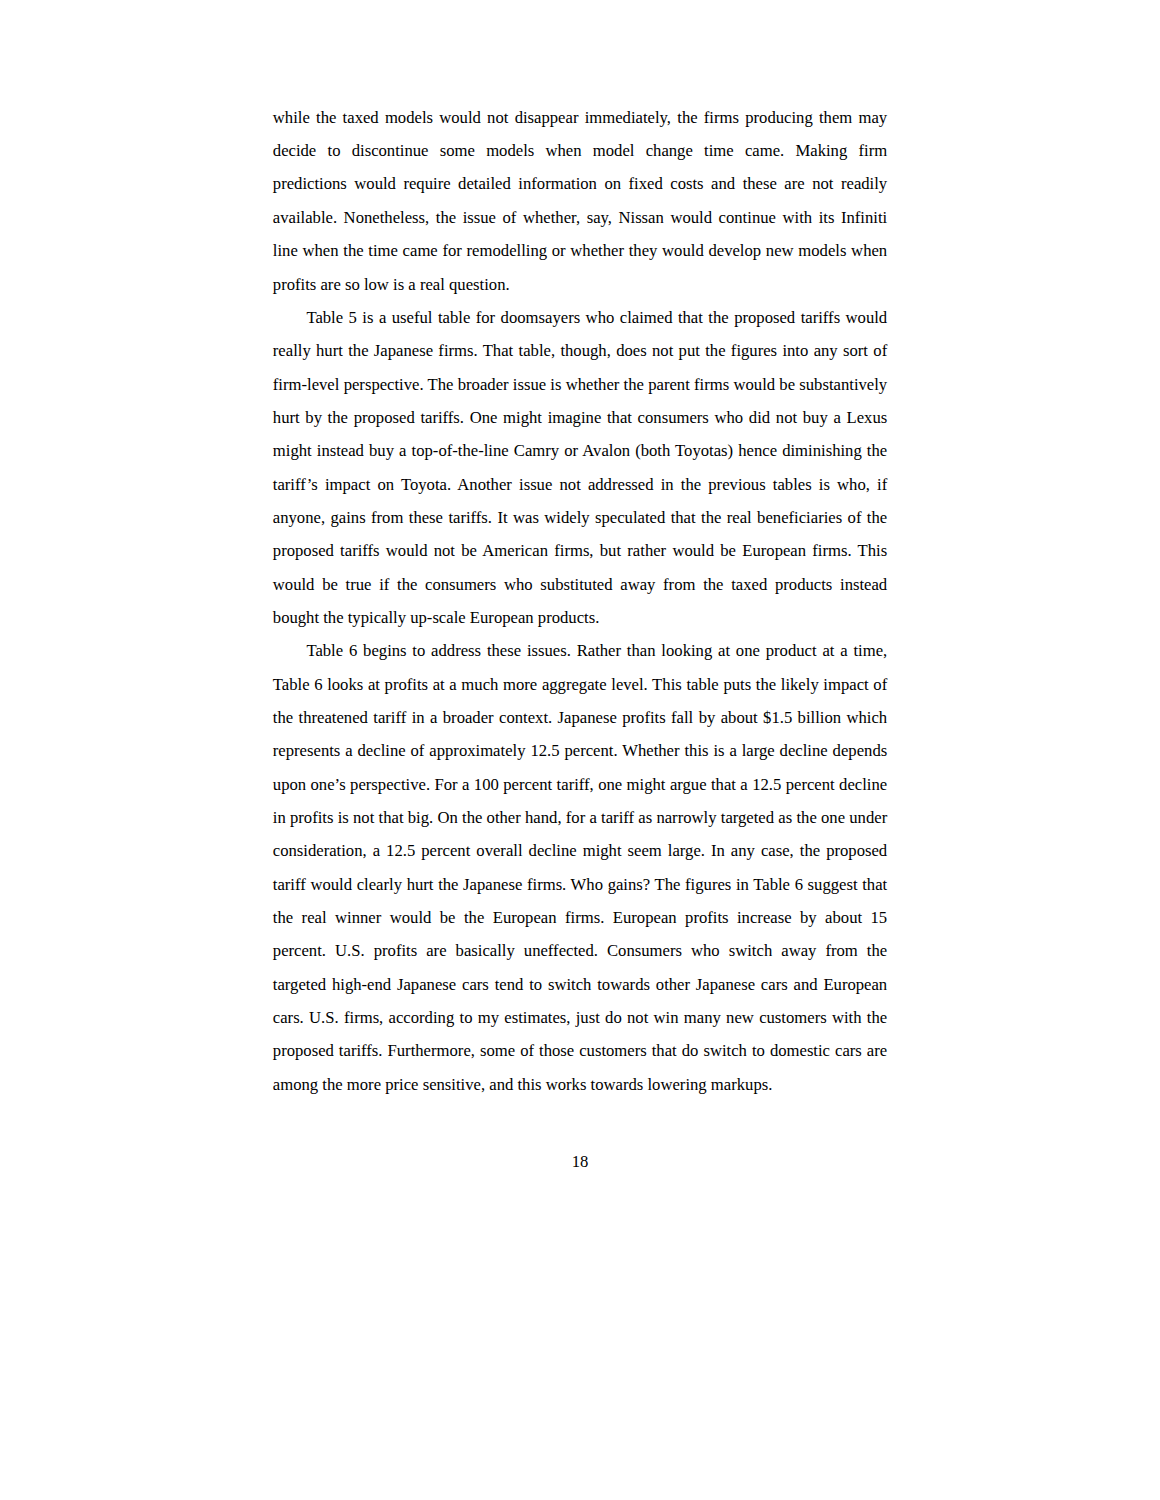while the taxed models would not disappear immediately, the firms producing them may decide to discontinue some models when model change time came. Making firm predictions would require detailed information on fixed costs and these are not readily available. Nonetheless, the issue of whether, say, Nissan would continue with its Infiniti line when the time came for remodelling or whether they would develop new models when profits are so low is a real question.
Table 5 is a useful table for doomsayers who claimed that the proposed tariffs would really hurt the Japanese firms. That table, though, does not put the figures into any sort of firm-level perspective. The broader issue is whether the parent firms would be substantively hurt by the proposed tariffs. One might imagine that consumers who did not buy a Lexus might instead buy a top-of-the-line Camry or Avalon (both Toyotas) hence diminishing the tariff’s impact on Toyota. Another issue not addressed in the previous tables is who, if anyone, gains from these tariffs. It was widely speculated that the real beneficiaries of the proposed tariffs would not be American firms, but rather would be European firms. This would be true if the consumers who substituted away from the taxed products instead bought the typically up-scale European products.
Table 6 begins to address these issues. Rather than looking at one product at a time, Table 6 looks at profits at a much more aggregate level. This table puts the likely impact of the threatened tariff in a broader context. Japanese profits fall by about $1.5 billion which represents a decline of approximately 12.5 percent. Whether this is a large decline depends upon one’s perspective. For a 100 percent tariff, one might argue that a 12.5 percent decline in profits is not that big. On the other hand, for a tariff as narrowly targeted as the one under consideration, a 12.5 percent overall decline might seem large. In any case, the proposed tariff would clearly hurt the Japanese firms. Who gains? The figures in Table 6 suggest that the real winner would be the European firms. European profits increase by about 15 percent. U.S. profits are basically uneffected. Consumers who switch away from the targeted high-end Japanese cars tend to switch towards other Japanese cars and European cars. U.S. firms, according to my estimates, just do not win many new customers with the proposed tariffs. Furthermore, some of those customers that do switch to domestic cars are among the more price sensitive, and this works towards lowering markups.
18